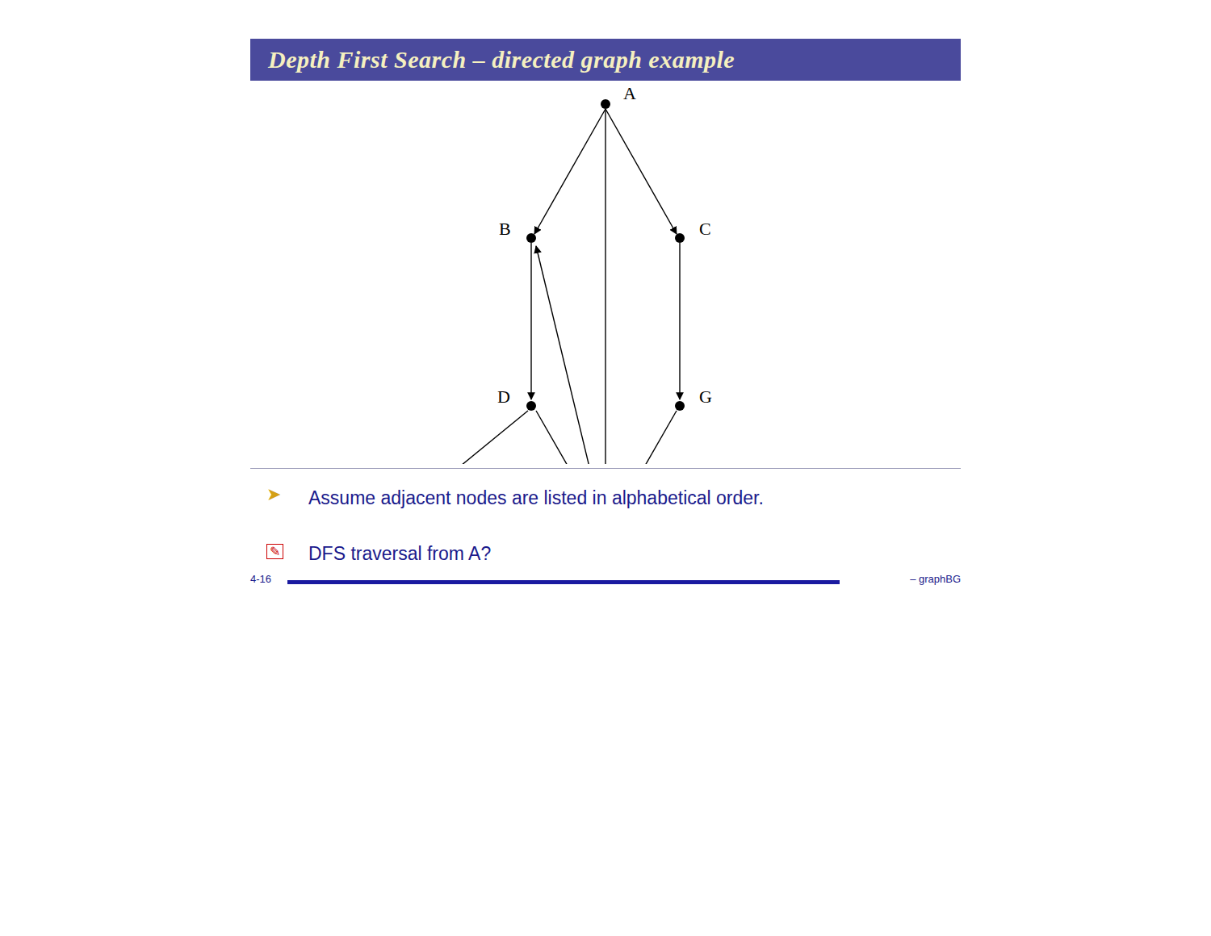Depth First Search – directed graph example
A B C D G E F
➤
Assume adjacent nodes are listed in alphabetical order.
✎
DFS traversal from A?
4-16
– graphBG